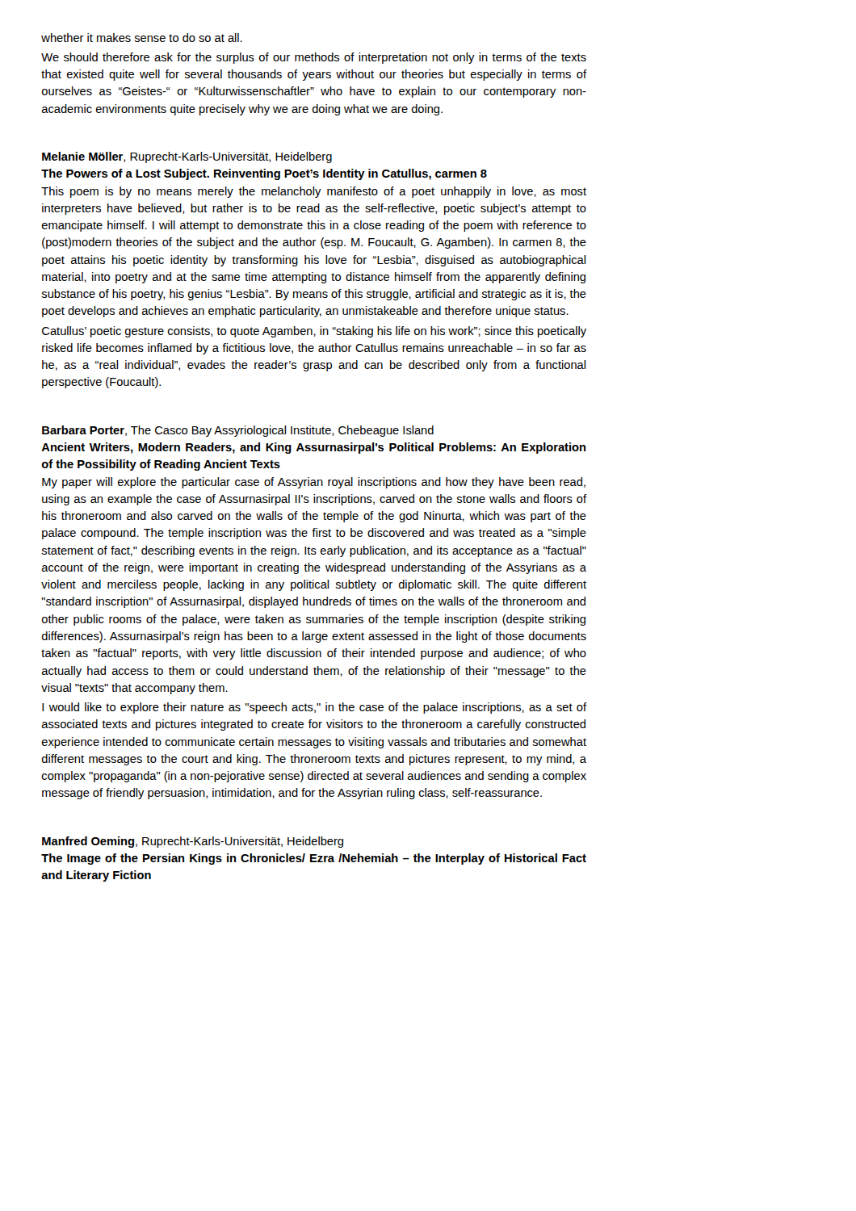whether it makes sense to do so at all.
We should therefore ask for the surplus of our methods of interpretation not only in terms of the texts that existed quite well for several thousands of years without our theories but especially in terms of ourselves as “Geistes-“ or “Kulturwissenschaftler” who have to explain to our contemporary non-academic environments quite precisely why we are doing what we are doing.
Melanie Möller, Ruprecht-Karls-Universität, Heidelberg
The Powers of a Lost Subject. Reinventing Poet’s Identity in Catullus, carmen 8
This poem is by no means merely the melancholy manifesto of a poet unhappily in love, as most interpreters have believed, but rather is to be read as the self-reflective, poetic subject’s attempt to emancipate himself. I will attempt to demonstrate this in a close reading of the poem with reference to (post)modern theories of the subject and the author (esp. M. Foucault, G. Agamben). In carmen 8, the poet attains his poetic identity by transforming his love for “Lesbia”, disguised as autobiographical material, into poetry and at the same time attempting to distance himself from the apparently defining substance of his poetry, his genius “Lesbia”. By means of this struggle, artificial and strategic as it is, the poet develops and achieves an emphatic particularity, an unmistakeable and therefore unique status.
Catullus’ poetic gesture consists, to quote Agamben, in “staking his life on his work”; since this poetically risked life becomes inflamed by a fictitious love, the author Catullus remains unreachable – in so far as he, as a “real individual”, evades the reader’s grasp and can be described only from a functional perspective (Foucault).
Barbara Porter, The Casco Bay Assyriological Institute, Chebeague Island
Ancient Writers, Modern Readers, and King Assurnasirpal's Political Problems: An Exploration of the Possibility of Reading Ancient Texts
My paper will explore the particular case of Assyrian royal inscriptions and how they have been read, using as an example the case of Assurnasirpal II's inscriptions, carved on the stone walls and floors of his throneroom and also carved on the walls of the temple of the god Ninurta, which was part of the palace compound. The temple inscription was the first to be discovered and was treated as a "simple statement of fact," describing events in the reign. Its early publication, and its acceptance as a "factual" account of the reign, were important in creating the widespread understanding of the Assyrians as a violent and merciless people, lacking in any political subtlety or diplomatic skill. The quite different "standard inscription" of Assurnasirpal, displayed hundreds of times on the walls of the throneroom and other public rooms of the palace, were taken as summaries of the temple inscription (despite striking differences). Assurnasirpal's reign has been to a large extent assessed in the light of those documents taken as "factual" reports, with very little discussion of their intended purpose and audience; of who actually had access to them or could understand them, of the relationship of their "message" to the visual "texts" that accompany them.
I would like to explore their nature as "speech acts," in the case of the palace inscriptions, as a set of associated texts and pictures integrated to create for visitors to the throneroom a carefully constructed experience intended to communicate certain messages to visiting vassals and tributaries and somewhat different messages to the court and king. The throneroom texts and pictures represent, to my mind, a complex "propaganda" (in a non-pejorative sense) directed at several audiences and sending a complex message of friendly persuasion, intimidation, and for the Assyrian ruling class, self-reassurance.
Manfred Oeming, Ruprecht-Karls-Universität, Heidelberg
The Image of the Persian Kings in Chronicles/ Ezra /Nehemiah – the Interplay of Historical Fact and Literary Fiction